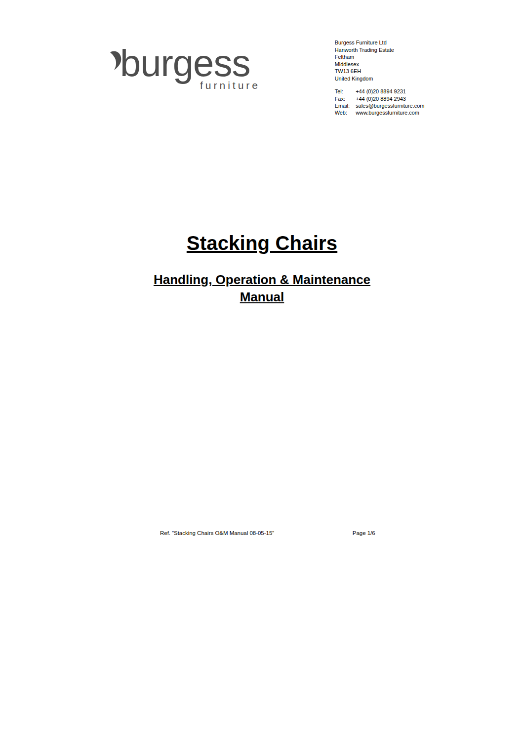burgess furniture
Burgess Furniture Ltd
Hanworth Trading Estate
Feltham
Middlesex
TW13 6EH
United Kingdom
| Tel: | +44 (0)20 8894 9231 |
| Fax: | +44 (0)20 8894 2943 |
| Email: | sales@burgessfurniture.com |
| Web: | www.burgessfurniture.com |
Stacking Chairs
Handling, Operation & Maintenance
Manual
Ref. “Stacking Chairs O&M Manual 08-05-15” Page 1/6